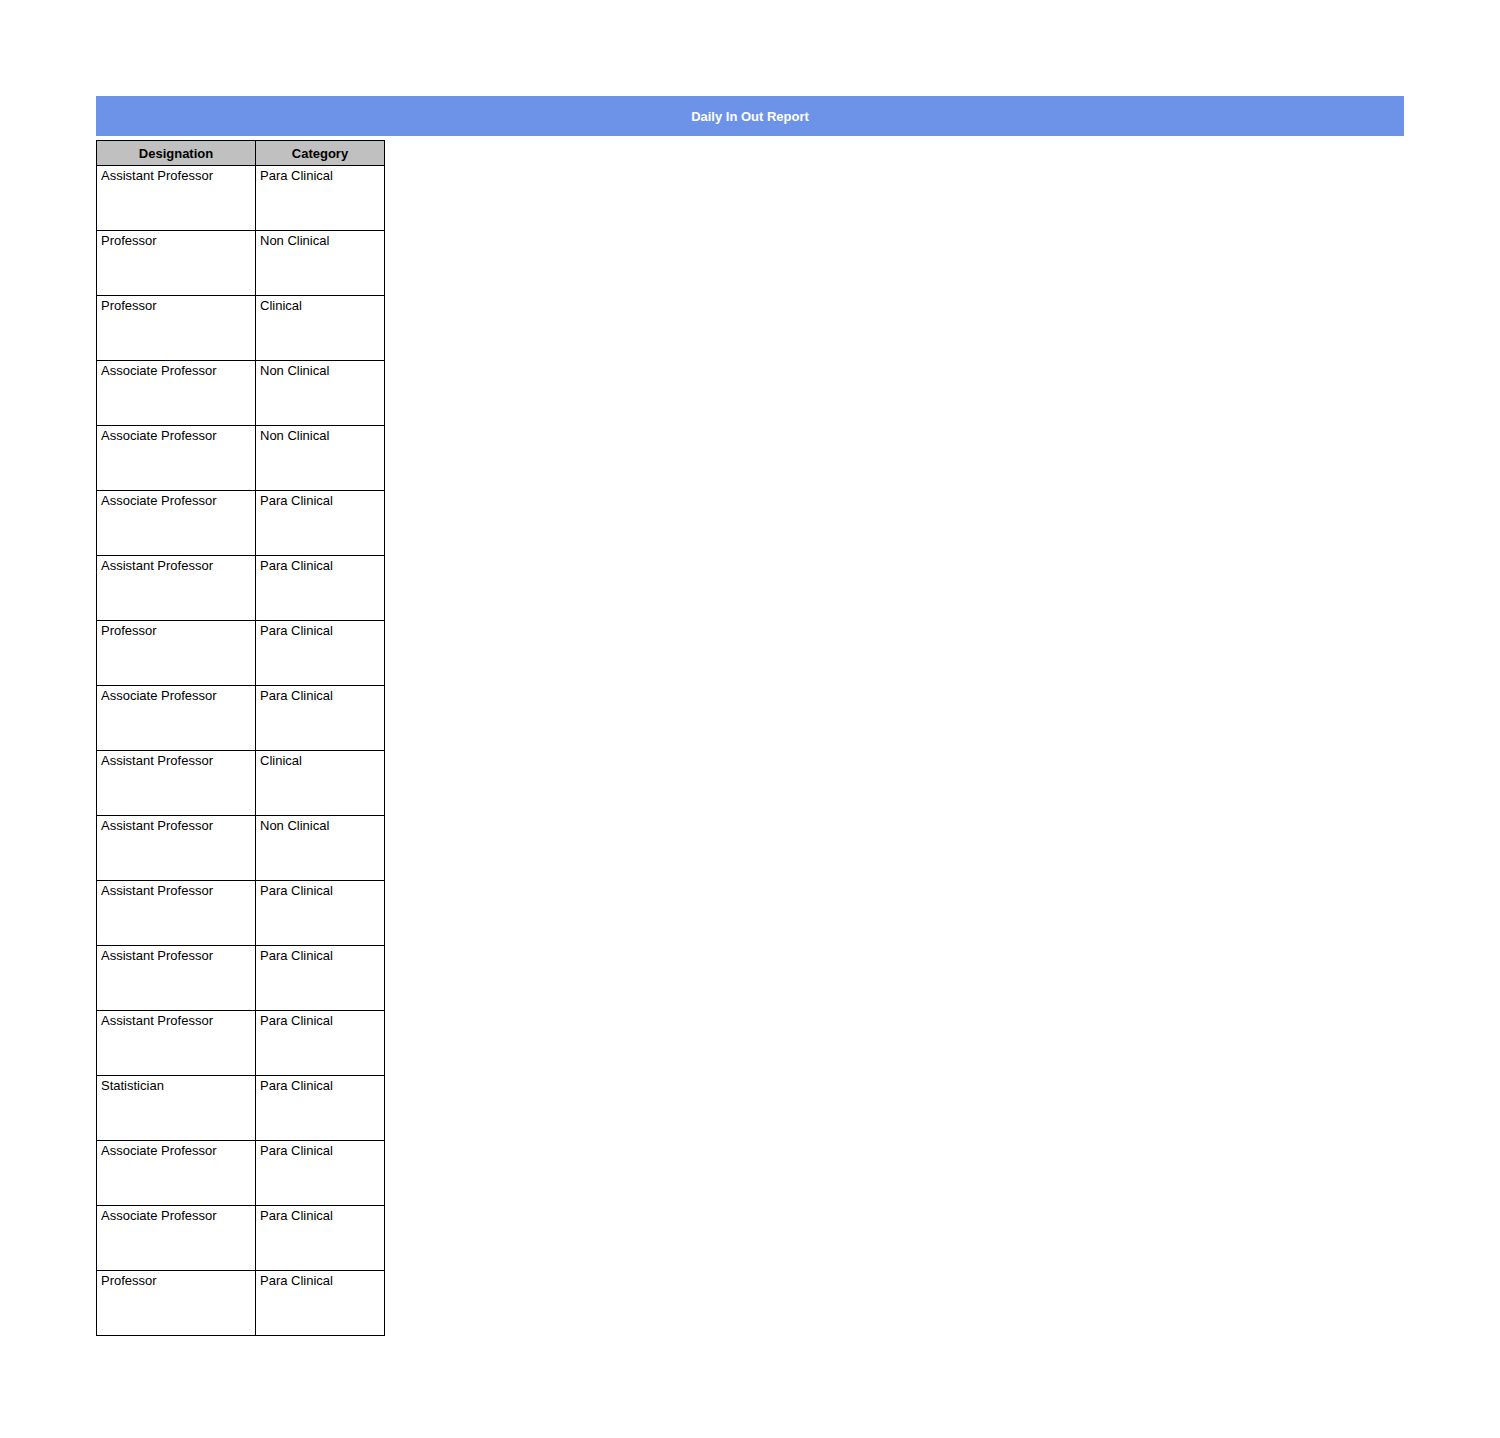Daily In Out Report
| Designation | Category |
| --- | --- |
| Assistant Professor | Para Clinical |
| Professor | Non Clinical |
| Professor | Clinical |
| Associate Professor | Non Clinical |
| Associate Professor | Non Clinical |
| Associate Professor | Para Clinical |
| Assistant Professor | Para Clinical |
| Professor | Para Clinical |
| Associate Professor | Para Clinical |
| Assistant Professor | Clinical |
| Assistant Professor | Non Clinical |
| Assistant Professor | Para Clinical |
| Assistant Professor | Para Clinical |
| Assistant Professor | Para Clinical |
| Statistician | Para Clinical |
| Associate Professor | Para Clinical |
| Associate Professor | Para Clinical |
| Professor | Para Clinical |